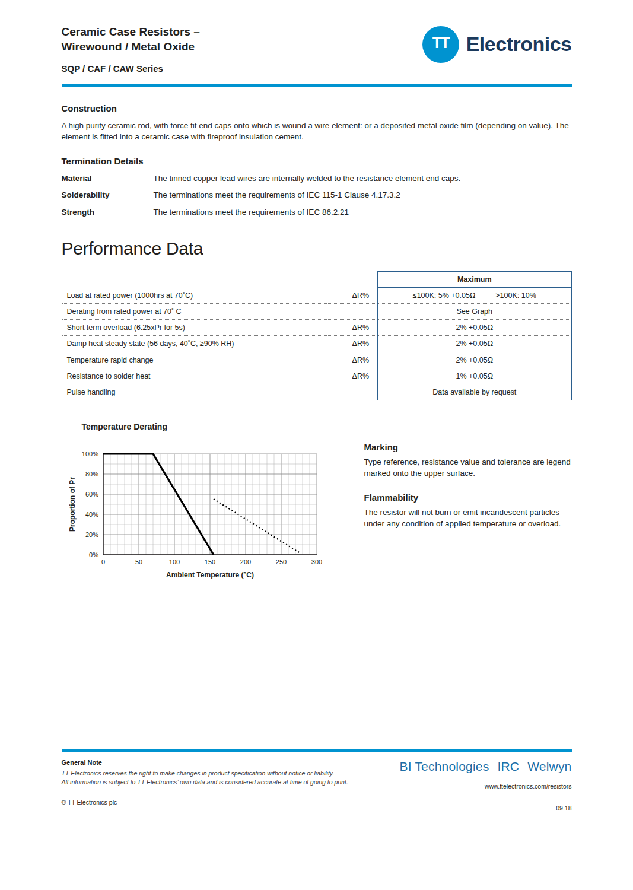Ceramic Case Resistors –
Wirewound / Metal Oxide
SQP / CAF / CAW Series
TT
Electronics
Construction
A high purity ceramic rod, with force fit end caps onto which is wound a wire element: or a deposited metal oxide film (depending on value). The element is fitted into a ceramic case with fireproof insulation cement.
Termination Details
Material
The tinned copper lead wires are internally welded to the resistance element end caps.
Solderability
The terminations meet the requirements of IEC 115-1 Clause 4.17.3.2
Strength
The terminations meet the requirements of IEC 86.2.21
Performance Data
| | Maximum |
| --- | --- |
| Load at rated power (1000hrs at 70˚C) | ΔR% | ≤100K: 5% +0.05Ω >100K: 10% |
| Derating from rated power at 70˚ C | | See Graph |
| Short term overload (6.25xPr for 5s) | ΔR% | 2% +0.05Ω |
| Damp heat steady state (56 days, 40˚C, ≥90% RH) | ΔR% | 2% +0.05Ω |
| Temperature rapid change | ΔR% | 2% +0.05Ω |
| Resistance to solder heat | ΔR% | 1% +0.05Ω |
| Pulse handling | | Data available by request |
Temperature Derating
100% 80% 60% 40% 20% 0% 0 50 100 150 200 250 300 Ambient Temperature (°C) Proportion of Pr
Marking
Type reference, resistance value and tolerance are legend marked onto the upper surface.
Flammability
The resistor will not burn or emit incandescent particles under any condition of applied temperature or overload.
General Note
TT Electronics reserves the right to make changes in product specification without notice or liability.
All information is subject to TT Electronics’ own data and is considered accurate at time of going to print.
© TT Electronics plc
BI Technologies IRC Welwyn
www.ttelectronics.com/resistors
09.18